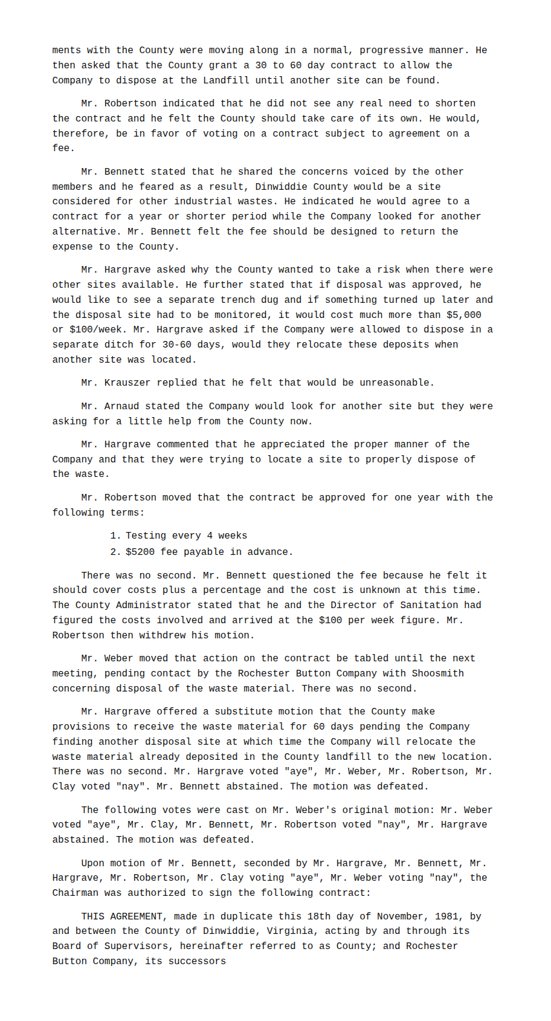ments with the County were moving along in a normal, progressive manner. He then asked that the County grant a 30 to 60 day contract to allow the Company to dispose at the Landfill until another site can be found.
Mr. Robertson indicated that he did not see any real need to shorten the contract and he felt the County should take care of its own. He would, therefore, be in favor of voting on a contract subject to agreement on a fee.
Mr. Bennett stated that he shared the concerns voiced by the other members and he feared as a result, Dinwiddie County would be a site considered for other industrial wastes. He indicated he would agree to a contract for a year or shorter period while the Company looked for another alternative. Mr. Bennett felt the fee should be designed to return the expense to the County.
Mr. Hargrave asked why the County wanted to take a risk when there were other sites available. He further stated that if disposal was approved, he would like to see a separate trench dug and if something turned up later and the disposal site had to be monitored, it would cost much more than $5,000 or $100/week. Mr. Hargrave asked if the Company were allowed to dispose in a separate ditch for 30-60 days, would they relocate these deposits when another site was located.
Mr. Krauszer replied that he felt that would be unreasonable.
Mr. Arnaud stated the Company would look for another site but they were asking for a little help from the County now.
Mr. Hargrave commented that he appreciated the proper manner of the Company and that they were trying to locate a site to properly dispose of the waste.
Mr. Robertson moved that the contract be approved for one year with the following terms:
1. Testing every 4 weeks
2.$5200 fee payable in advance.
There was no second. Mr. Bennett questioned the fee because he felt it should cover costs plus a percentage and the cost is unknown at this time. The County Administrator stated that he and the Director of Sanitation had figured the costs involved and arrived at the $100 per week figure. Mr. Robertson then withdrew his motion.
Mr. Weber moved that action on the contract be tabled until the next meeting, pending contact by the Rochester Button Company with Shoosmith concerning disposal of the waste material. There was no second.
Mr. Hargrave offered a substitute motion that the County make provisions to receive the waste material for 60 days pending the Company finding another disposal site at which time the Company will relocate the waste material already deposited in the County landfill to the new location. There was no second. Mr. Hargrave voted "aye", Mr. Weber, Mr. Robertson, Mr. Clay voted "nay". Mr. Bennett abstained. The motion was defeated.
The following votes were cast on Mr. Weber's original motion: Mr. Weber voted "aye", Mr. Clay, Mr. Bennett, Mr. Robertson voted "nay", Mr. Hargrave abstained. The motion was defeated.
Upon motion of Mr. Bennett, seconded by Mr. Hargrave, Mr. Bennett, Mr. Hargrave, Mr. Robertson, Mr. Clay voting "aye", Mr. Weber voting "nay", the Chairman was authorized to sign the following contract:
THIS AGREEMENT, made in duplicate this 18th day of November, 1981, by and between the County of Dinwiddie, Virginia, acting by and through its Board of Supervisors, hereinafter referred to as County; and Rochester Button Company, its successors